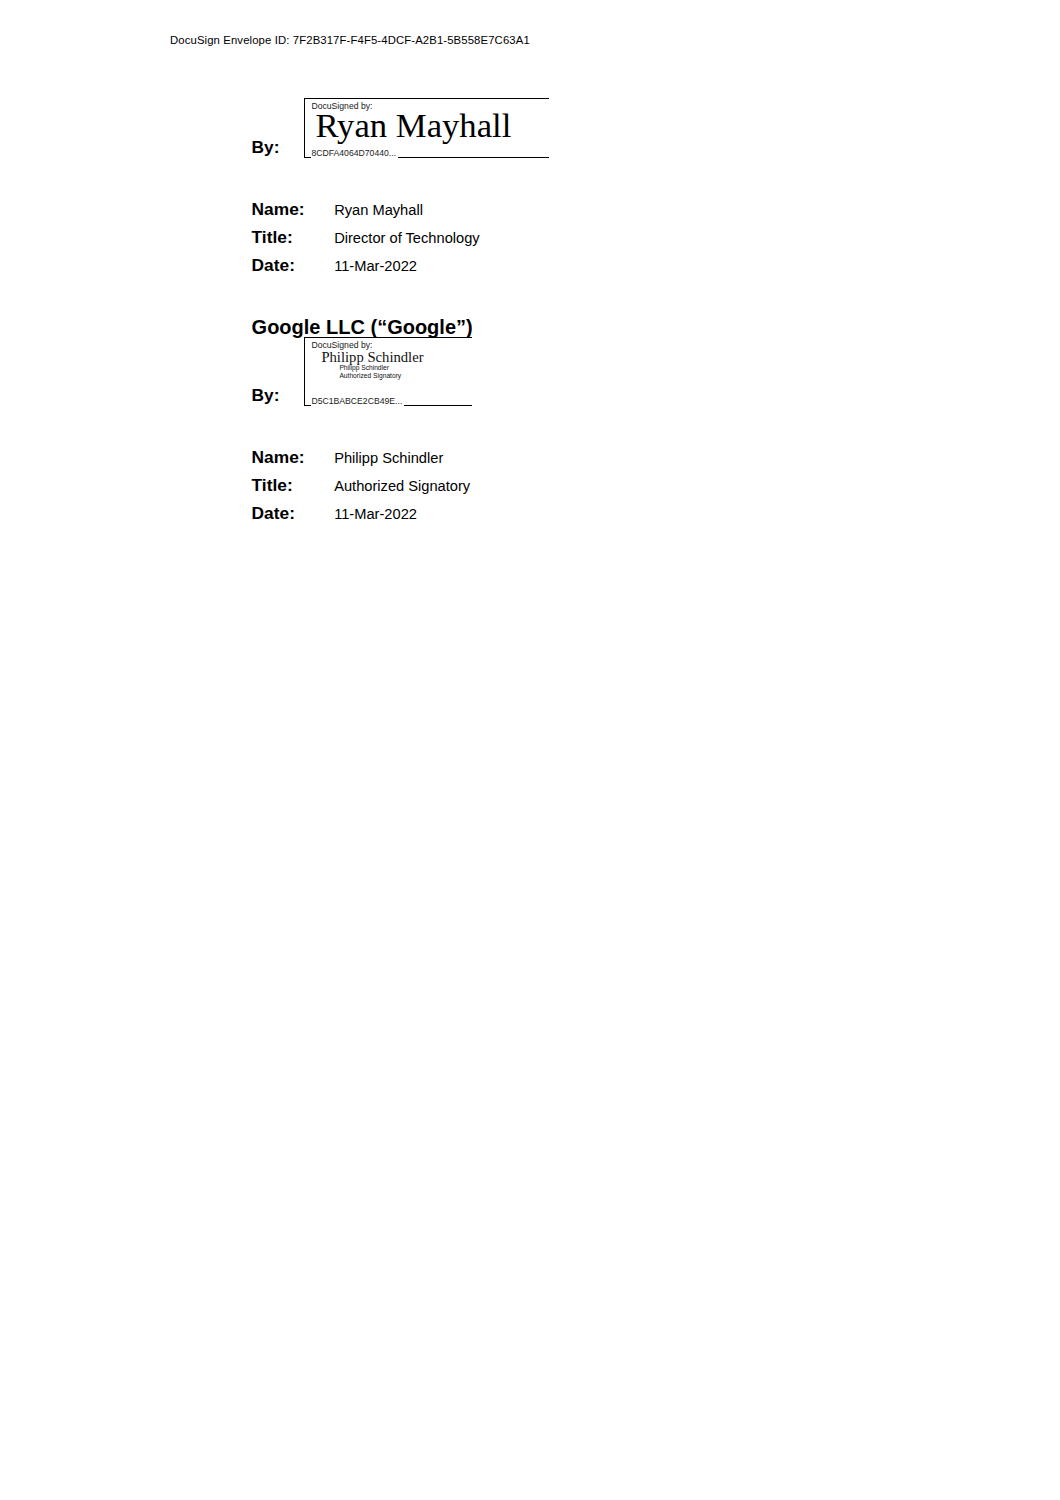DocuSign Envelope ID: 7F2B317F-F4F5-4DCF-A2B1-5B558E7C63A1
By:
DocuSigned by:
Ryan Mayhall
8CDFA4064D70440...
Name:
Ryan Mayhall
Title:
Director of Technology
Date:
11-Mar-2022
Google LLC (“Google”)
By:
DocuSigned by:
Philipp Schindler
Philipp Schindler
Authorized Signatory
D5C1BABCE2CB49E...
Name:
Philipp Schindler
Title:
Authorized Signatory
Date:
11-Mar-2022